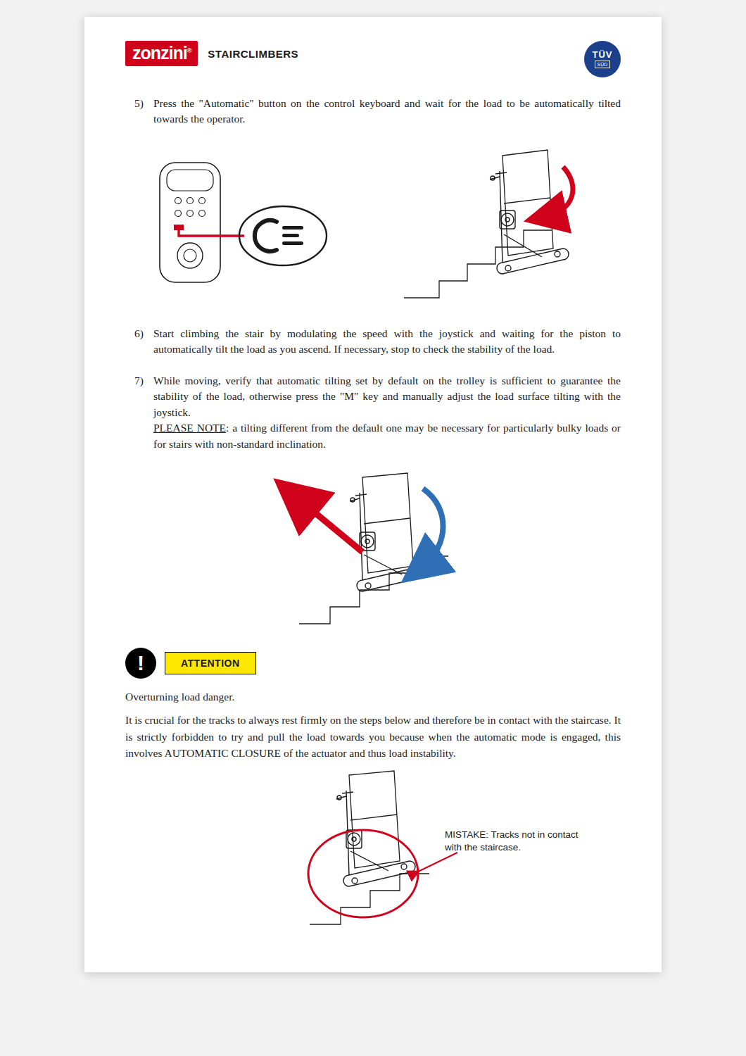zonzini®
STAIRCLIMBERS
TÜV SÜD
5) Press the "Automatic" button on the control keyboard and wait for the load to be automatically tilted towards the operator.
6) Start climbing the stair by modulating the speed with the joystick and waiting for the piston to automatically tilt the load as you ascend. If necessary, stop to check the stability of the load.
7) While moving, verify that automatic tilting set by default on the trolley is sufficient to guarantee the stability of the load, otherwise press the "M" key and manually adjust the load surface tilting with the joystick.
PLEASE NOTE: a tilting different from the default one may be necessary for particularly bulky loads or for stairs with non-standard inclination.
!
ATTENTION
Overturning load danger.
It is crucial for the tracks to always rest firmly on the steps below and therefore be in contact with the staircase. It is strictly forbidden to try and pull the load towards you because when the automatic mode is engaged, this involves AUTOMATIC CLOSURE of the actuator and thus load instability.
MISTAKE: Tracks not in contact with the staircase.